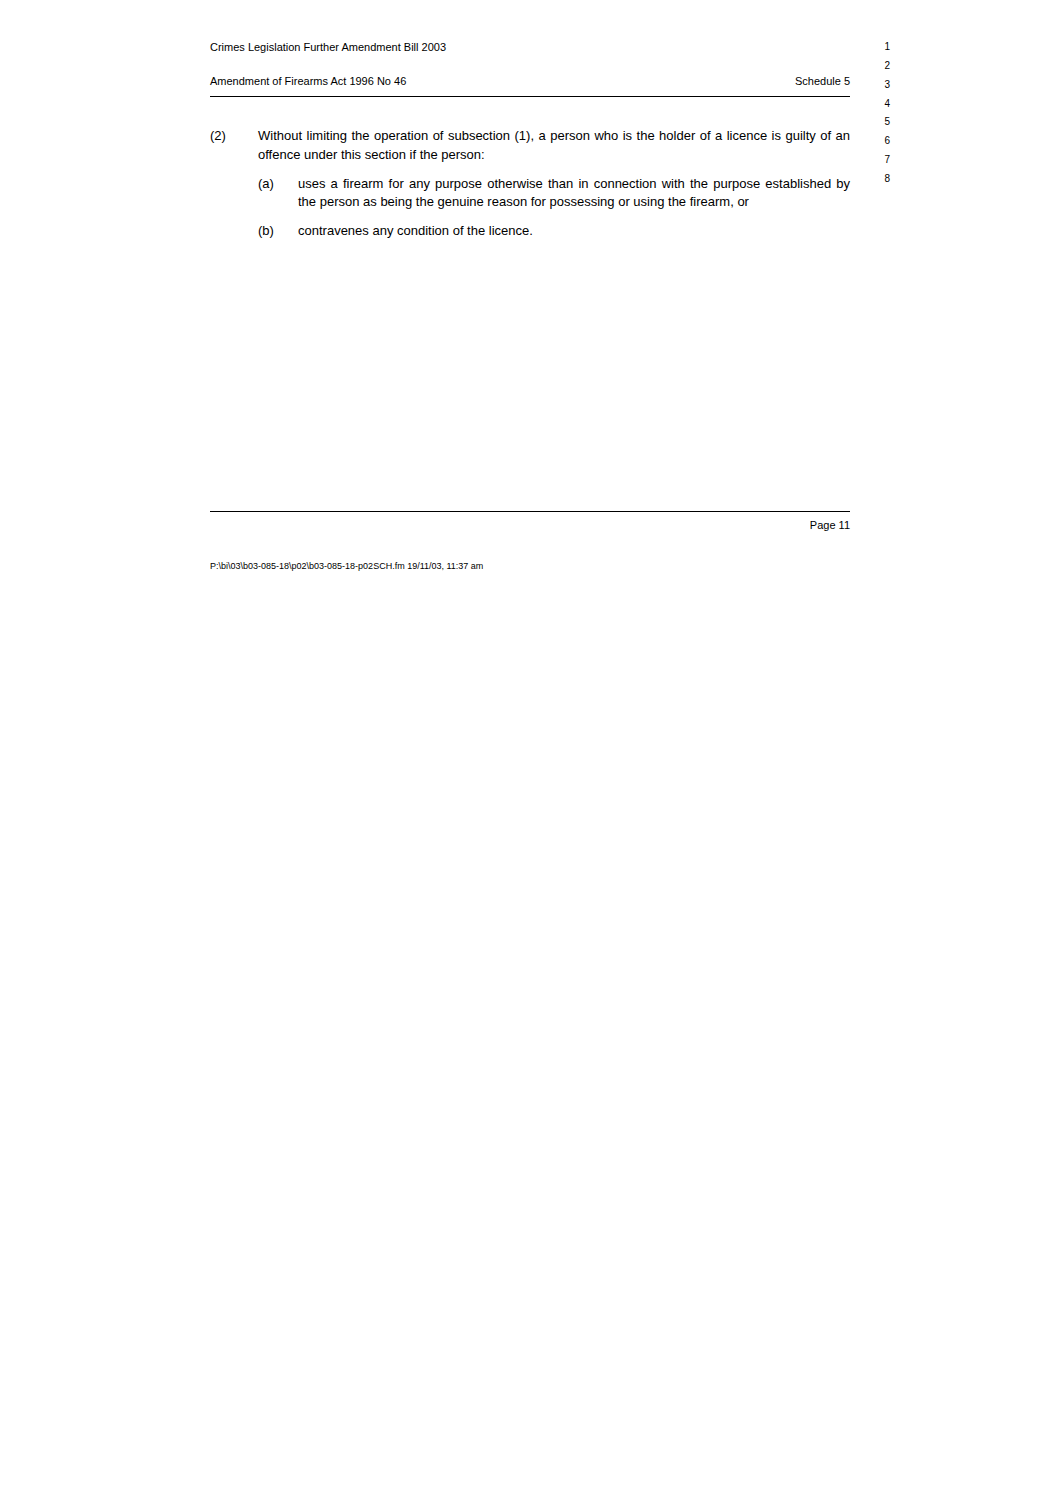Crimes Legislation Further Amendment Bill 2003
Amendment of Firearms Act 1996 No 46 Schedule 5
1
2
3
4
5
6
7
8
| (2) | Without limiting the operation of subsection (1), a person who is the holder of a licence is guilty of an offence under this section if the person: |
| | (a) | uses a firearm for any purpose otherwise than in connection with the purpose established by the person as being the genuine reason for possessing or using the firearm, or |
| | (b) | contravenes any condition of the licence. |
Page 11
P:\bi\03\b03-085-18\p02\b03-085-18-p02SCH.fm 19/11/03, 11:37 am